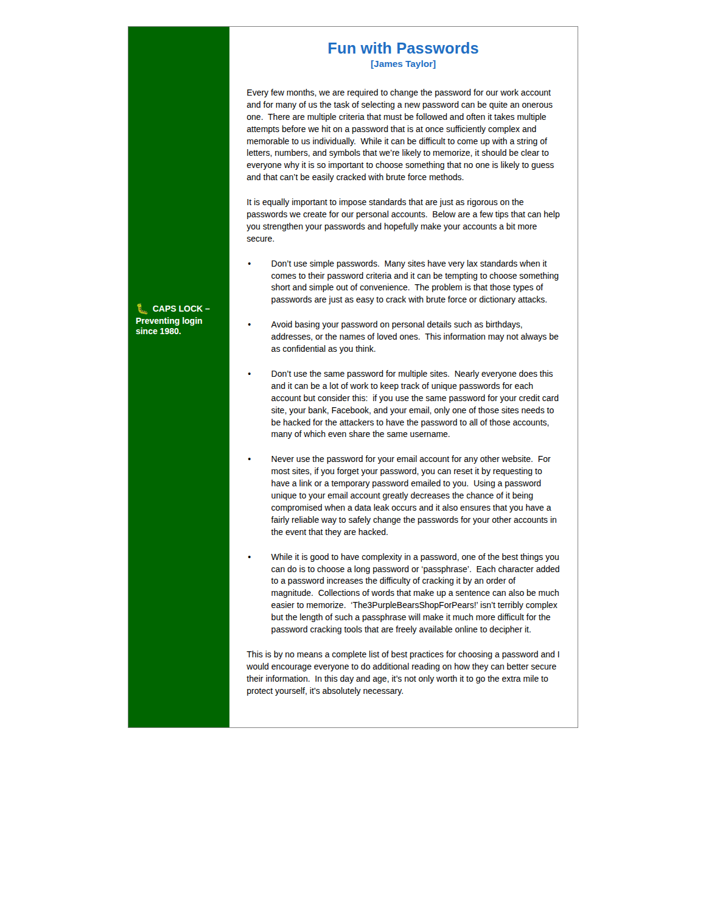🐛CAPS LOCK – Preventing login since 1980.
Fun with Passwords
[James Taylor]
Every few months, we are required to change the password for our work account and for many of us the task of selecting a new password can be quite an onerous one. There are multiple criteria that must be followed and often it takes multiple attempts before we hit on a password that is at once sufficiently complex and memorable to us individually. While it can be difficult to come up with a string of letters, numbers, and symbols that we’re likely to memorize, it should be clear to everyone why it is so important to choose something that no one is likely to guess and that can’t be easily cracked with brute force methods.
It is equally important to impose standards that are just as rigorous on the passwords we create for our personal accounts. Below are a few tips that can help you strengthen your passwords and hopefully make your accounts a bit more secure.
Don’t use simple passwords. Many sites have very lax standards when it comes to their password criteria and it can be tempting to choose something short and simple out of convenience. The problem is that those types of passwords are just as easy to crack with brute force or dictionary attacks.
Avoid basing your password on personal details such as birthdays, addresses, or the names of loved ones. This information may not always be as confidential as you think.
Don’t use the same password for multiple sites. Nearly everyone does this and it can be a lot of work to keep track of unique passwords for each account but consider this: if you use the same password for your credit card site, your bank, Facebook, and your email, only one of those sites needs to be hacked for the attackers to have the password to all of those accounts, many of which even share the same username.
Never use the password for your email account for any other website. For most sites, if you forget your password, you can reset it by requesting to have a link or a temporary password emailed to you. Using a password unique to your email account greatly decreases the chance of it being compromised when a data leak occurs and it also ensures that you have a fairly reliable way to safely change the passwords for your other accounts in the event that they are hacked.
While it is good to have complexity in a password, one of the best things you can do is to choose a long password or ‘passphrase’. Each character added to a password increases the difficulty of cracking it by an order of magnitude. Collections of words that make up a sentence can also be much easier to memorize. ‘The3PurpleBearsShopForPears!’ isn’t terribly complex but the length of such a passphrase will make it much more difficult for the password cracking tools that are freely available online to decipher it.
This is by no means a complete list of best practices for choosing a password and I would encourage everyone to do additional reading on how they can better secure their information. In this day and age, it’s not only worth it to go the extra mile to protect yourself, it’s absolutely necessary.